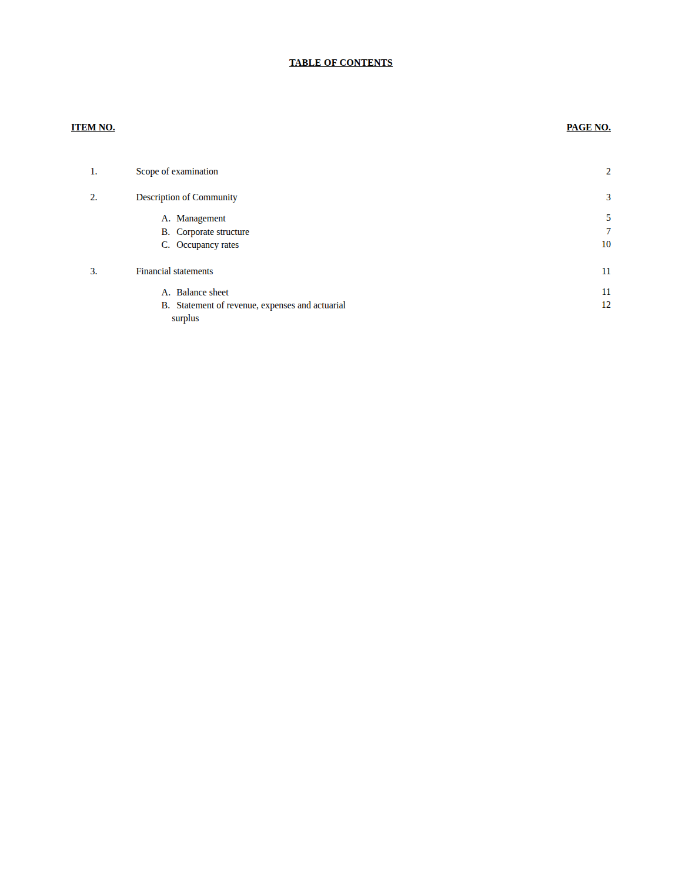TABLE OF CONTENTS
| ITEM NO. | | PAGE NO. |
| --- | --- | --- |
| 1. | Scope of examination | 2 |
| 2. | Description of Community | 3 |
| | A. Management B. Corporate structure C. Occupancy rates | 5 7 10 |
| 3. | Financial statements | 11 |
| | A. Balance sheet B. Statement of revenue, expenses and actuarial surplus | 11 12 |